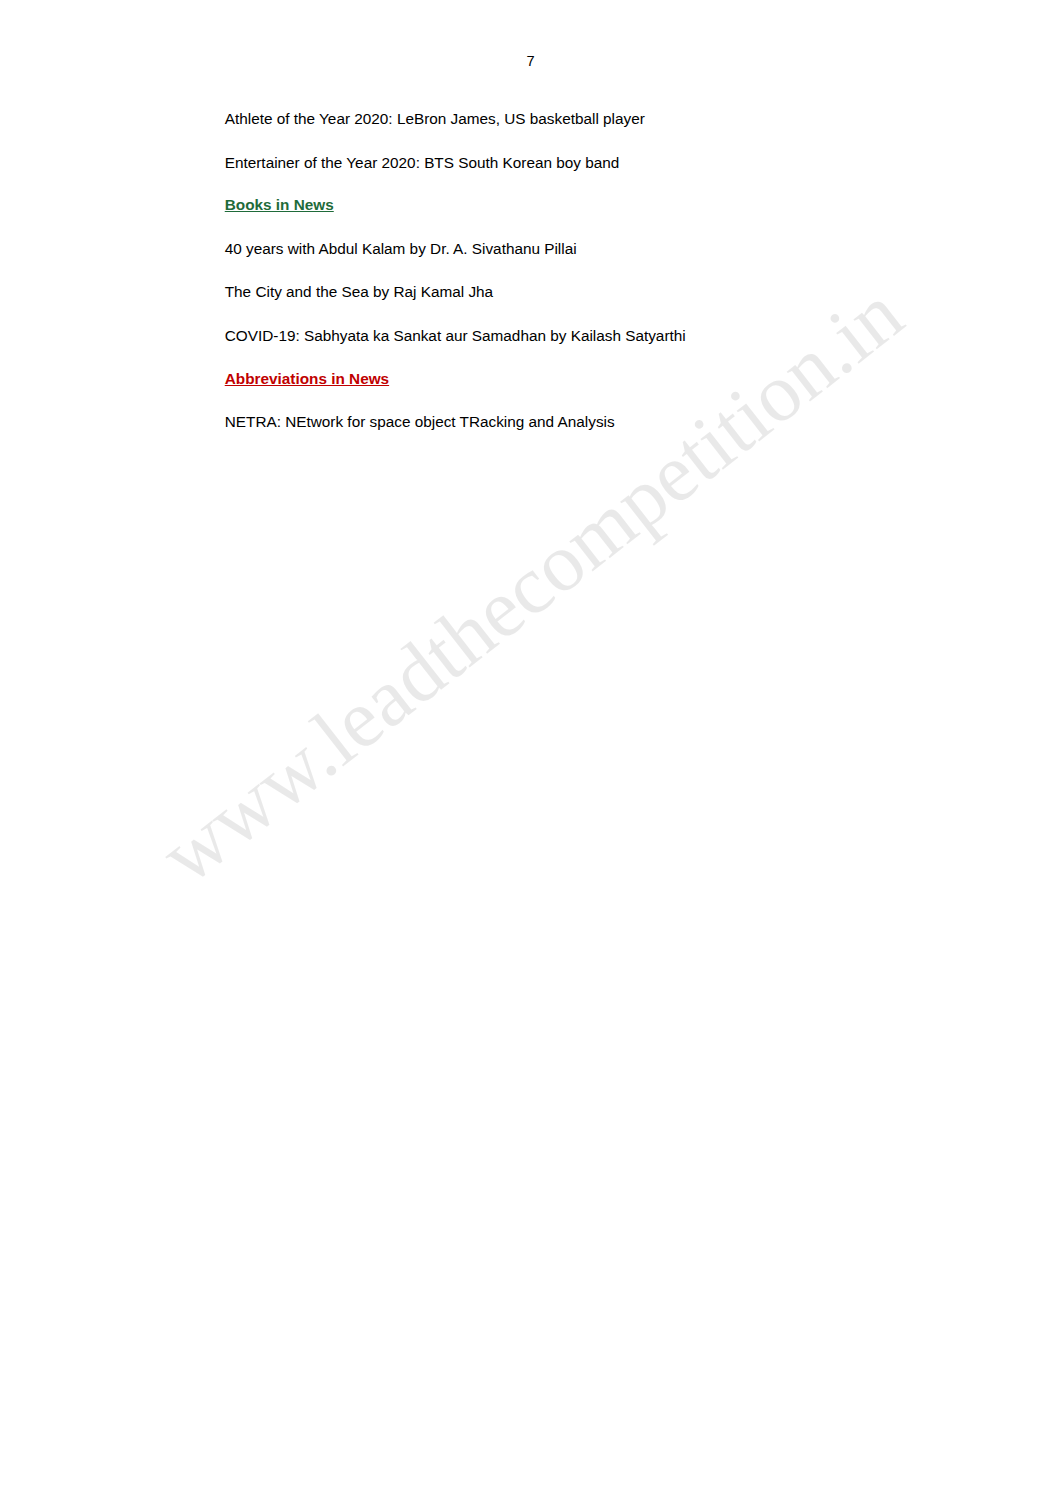www.leadthecompetition.in
7
Athlete of the Year 2020: LeBron James, US basketball player
Entertainer of the Year 2020: BTS South Korean boy band
Books in News
40 years with Abdul Kalam by Dr. A. Sivathanu Pillai
The City and the Sea by Raj Kamal Jha
COVID-19: Sabhyata ka Sankat aur Samadhan by Kailash Satyarthi
Abbreviations in News
NETRA: NEtwork for space object TRacking and Analysis